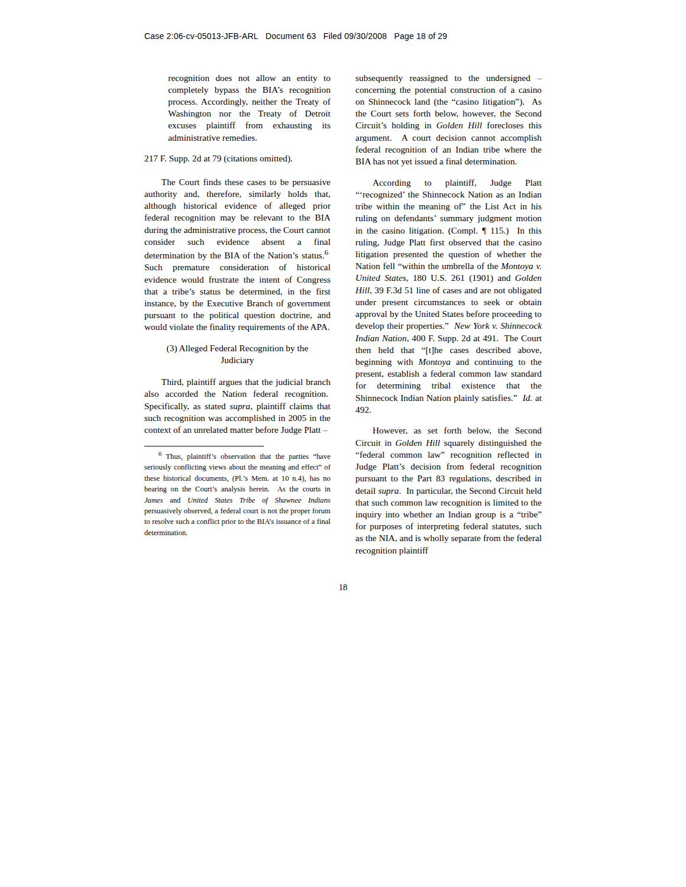Case 2:06-cv-05013-JFB-ARL Document 63 Filed 09/30/2008 Page 18 of 29
recognition does not allow an entity to completely bypass the BIA’s recognition process. Accordingly, neither the Treaty of Washington nor the Treaty of Detroit excuses plaintiff from exhausting its administrative remedies.
217 F. Supp. 2d at 79 (citations omitted).
The Court finds these cases to be persuasive authority and, therefore, similarly holds that, although historical evidence of alleged prior federal recognition may be relevant to the BIA during the administrative process, the Court cannot consider such evidence absent a final determination by the BIA of the Nation’s status.6 Such premature consideration of historical evidence would frustrate the intent of Congress that a tribe’s status be determined, in the first instance, by the Executive Branch of government pursuant to the political question doctrine, and would violate the finality requirements of the APA.
(3) Alleged Federal Recognition by the
Judiciary
Third, plaintiff argues that the judicial branch also accorded the Nation federal recognition. Specifically, as stated supra, plaintiff claims that such recognition was accomplished in 2005 in the context of an unrelated matter before Judge Platt –
6 Thus, plaintiff’s observation that the parties “have seriously conflicting views about the meaning and effect” of these historical documents, (Pl.’s Mem. at 10 n.4), has no bearing on the Court’s analysis herein. As the courts in James and United States Tribe of Shawnee Indians persuasively observed, a federal court is not the proper forum to resolve such a conflict prior to the BIA’s issuance of a final determination.
subsequently reassigned to the undersigned – concerning the potential construction of a casino on Shinnecock land (the “casino litigation”). As the Court sets forth below, however, the Second Circuit’s holding in Golden Hill forecloses this argument. A court decision cannot accomplish federal recognition of an Indian tribe where the BIA has not yet issued a final determination.
According to plaintiff, Judge Platt “‘recognized’ the Shinnecock Nation as an Indian tribe within the meaning of” the List Act in his ruling on defendants’ summary judgment motion in the casino litigation. (Compl. ¶ 115.) In this ruling, Judge Platt first observed that the casino litigation presented the question of whether the Nation fell “within the umbrella of the Montoya v. United States, 180 U.S. 261 (1901) and Golden Hill, 39 F.3d 51 line of cases and are not obligated under present circumstances to seek or obtain approval by the United States before proceeding to develop their properties.” New York v. Shinnecock Indian Nation, 400 F. Supp. 2d at 491. The Court then held that “[t]he cases described above, beginning with Montoya and continuing to the present, establish a federal common law standard for determining tribal existence that the Shinnecock Indian Nation plainly satisfies.” Id. at 492.
However, as set forth below, the Second Circuit in Golden Hill squarely distinguished the “federal common law” recognition reflected in Judge Platt’s decision from federal recognition pursuant to the Part 83 regulations, described in detail supra. In particular, the Second Circuit held that such common law recognition is limited to the inquiry into whether an Indian group is a “tribe” for purposes of interpreting federal statutes, such as the NIA, and is wholly separate from the federal recognition plaintiff
18